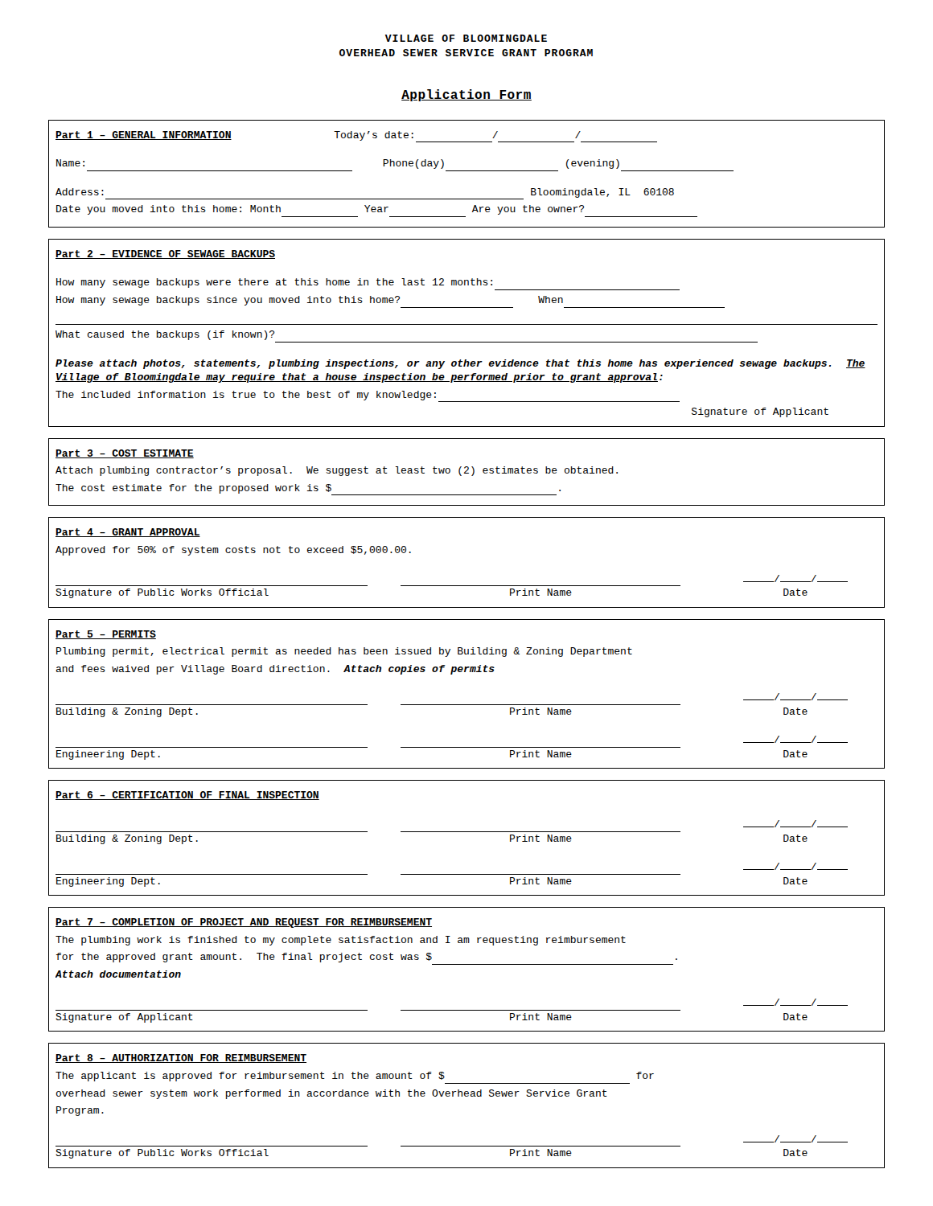VILLAGE OF BLOOMINGDALEOVERHEAD SEWER SERVICE GRANT PROGRAM
Application Form
Part 1 – GENERAL INFORMATION Today’s date: / /
Name: Phone(day) (evening)
Address: Bloomingdale, IL 60108
Date you moved into this home: Month Year Are you the owner?
Part 2 – EVIDENCE OF SEWAGE BACKUPS
How many sewage backups were there at this home in the last 12 months:
How many sewage backups since you moved into this home? When
What caused the backups (if known)?
Please attach photos, statements, plumbing inspections, or any other evidence that this home has experienced sewage backups. The Village of Bloomingdale may require that a house inspection be performed prior to grant approval:
The included information is true to the best of my knowledge:
Signature of Applicant
Part 3 – COST ESTIMATE
Attach plumbing contractor’s proposal. We suggest at least two (2) estimates be obtained.
The cost estimate for the proposed work is $ .
Part 4 – GRANT APPROVAL
Approved for 50% of system costs not to exceed $5,000.00.
| | | | | / / |
| Signature of Public Works Official | | Print Name | | Date |
Part 5 – PERMITS
Plumbing permit, electrical permit as needed has been issued by Building & Zoning Department
and fees waived per Village Board direction. Attach copies of permits
| | | | | / / |
| Building & Zoning Dept. | | Print Name | | Date |
| | | | | / / |
| Engineering Dept. | | Print Name | | Date |
Part 6 – CERTIFICATION OF FINAL INSPECTION
| | | | | / / |
| Building & Zoning Dept. | | Print Name | | Date |
| | | | | / / |
| Engineering Dept. | | Print Name | | Date |
Part 7 – COMPLETION OF PROJECT AND REQUEST FOR REIMBURSEMENT
The plumbing work is finished to my complete satisfaction and I am requesting reimbursement
for the approved grant amount. The final project cost was $ .
Attach documentation
| | | | | / / |
| Signature of Applicant | | Print Name | | Date |
Part 8 – AUTHORIZATION FOR REIMBURSEMENT
The applicant is approved for reimbursement in the amount of $ for
overhead sewer system work performed in accordance with the Overhead Sewer Service Grant
Program.
| | | | | / / |
| Signature of Public Works Official | | Print Name | | Date |